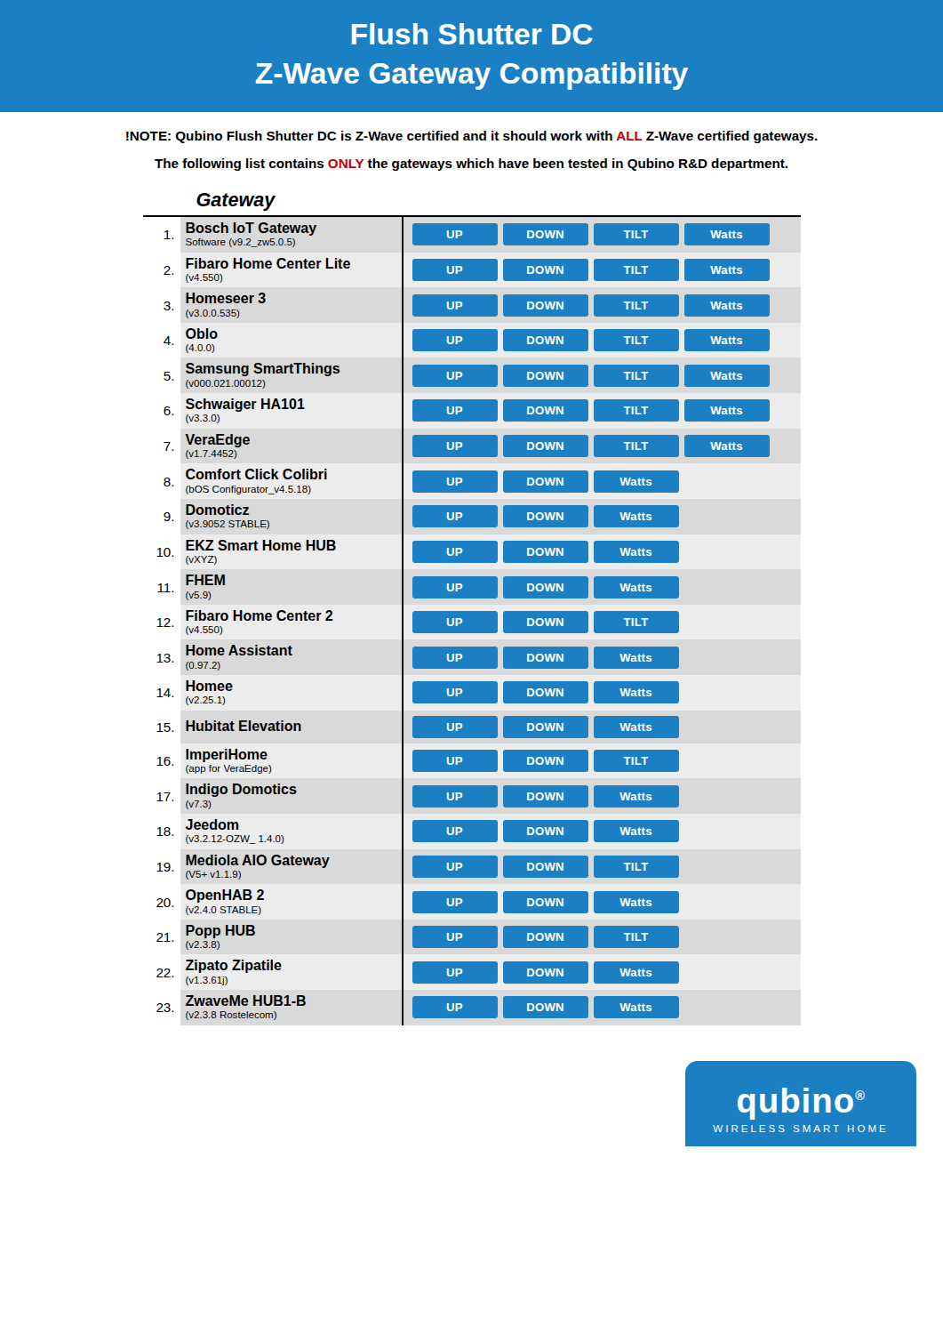Flush Shutter DC
Z-Wave Gateway Compatibility
!NOTE: Qubino Flush Shutter DC is Z-Wave certified and it should work with ALL Z-Wave certified gateways.
The following list contains ONLY the gateways which have been tested in Qubino R&D department.
Gateway
| 1. | Bosch IoT Gateway Software (v9.2_zw5.0.5) | UP DOWN TILT Watts |
| 2. | Fibaro Home Center Lite (v4.550) | UP DOWN TILT Watts |
| 3. | Homeseer 3 (v3.0.0.535) | UP DOWN TILT Watts |
| 4. | Oblo (4.0.0) | UP DOWN TILT Watts |
| 5. | Samsung SmartThings (v000.021.00012) | UP DOWN TILT Watts |
| 6. | Schwaiger HA101 (v3.3.0) | UP DOWN TILT Watts |
| 7. | VeraEdge (v1.7.4452) | UP DOWN TILT Watts |
| 8. | Comfort Click Colibri (bOS Configurator_v4.5.18) | UP DOWN Watts |
| 9. | Domoticz (v3.9052 STABLE) | UP DOWN Watts |
| 10. | EKZ Smart Home HUB (vXYZ) | UP DOWN Watts |
| 11. | FHEM (v5.9) | UP DOWN Watts |
| 12. | Fibaro Home Center 2 (v4.550) | UP DOWN TILT |
| 13. | Home Assistant (0.97.2) | UP DOWN Watts |
| 14. | Homee (v2.25.1) | UP DOWN Watts |
| 15. | Hubitat Elevation | UP DOWN Watts |
| 16. | ImperiHome (app for VeraEdge) | UP DOWN TILT |
| 17. | Indigo Domotics (v7.3) | UP DOWN Watts |
| 18. | Jeedom (v3.2.12-OZW_ 1.4.0) | UP DOWN Watts |
| 19. | Mediola AIO Gateway (V5+ v1.1.9) | UP DOWN TILT |
| 20. | OpenHAB 2 (v2.4.0 STABLE) | UP DOWN Watts |
| 21. | Popp HUB (v2.3.8) | UP DOWN TILT |
| 22. | Zipato Zipatile (v1.3.61j) | UP DOWN Watts |
| 23. | ZwaveMe HUB1-B (v2.3.8 Rostelecom) | UP DOWN Watts |
qubino®
WIRELESS SMART HOME